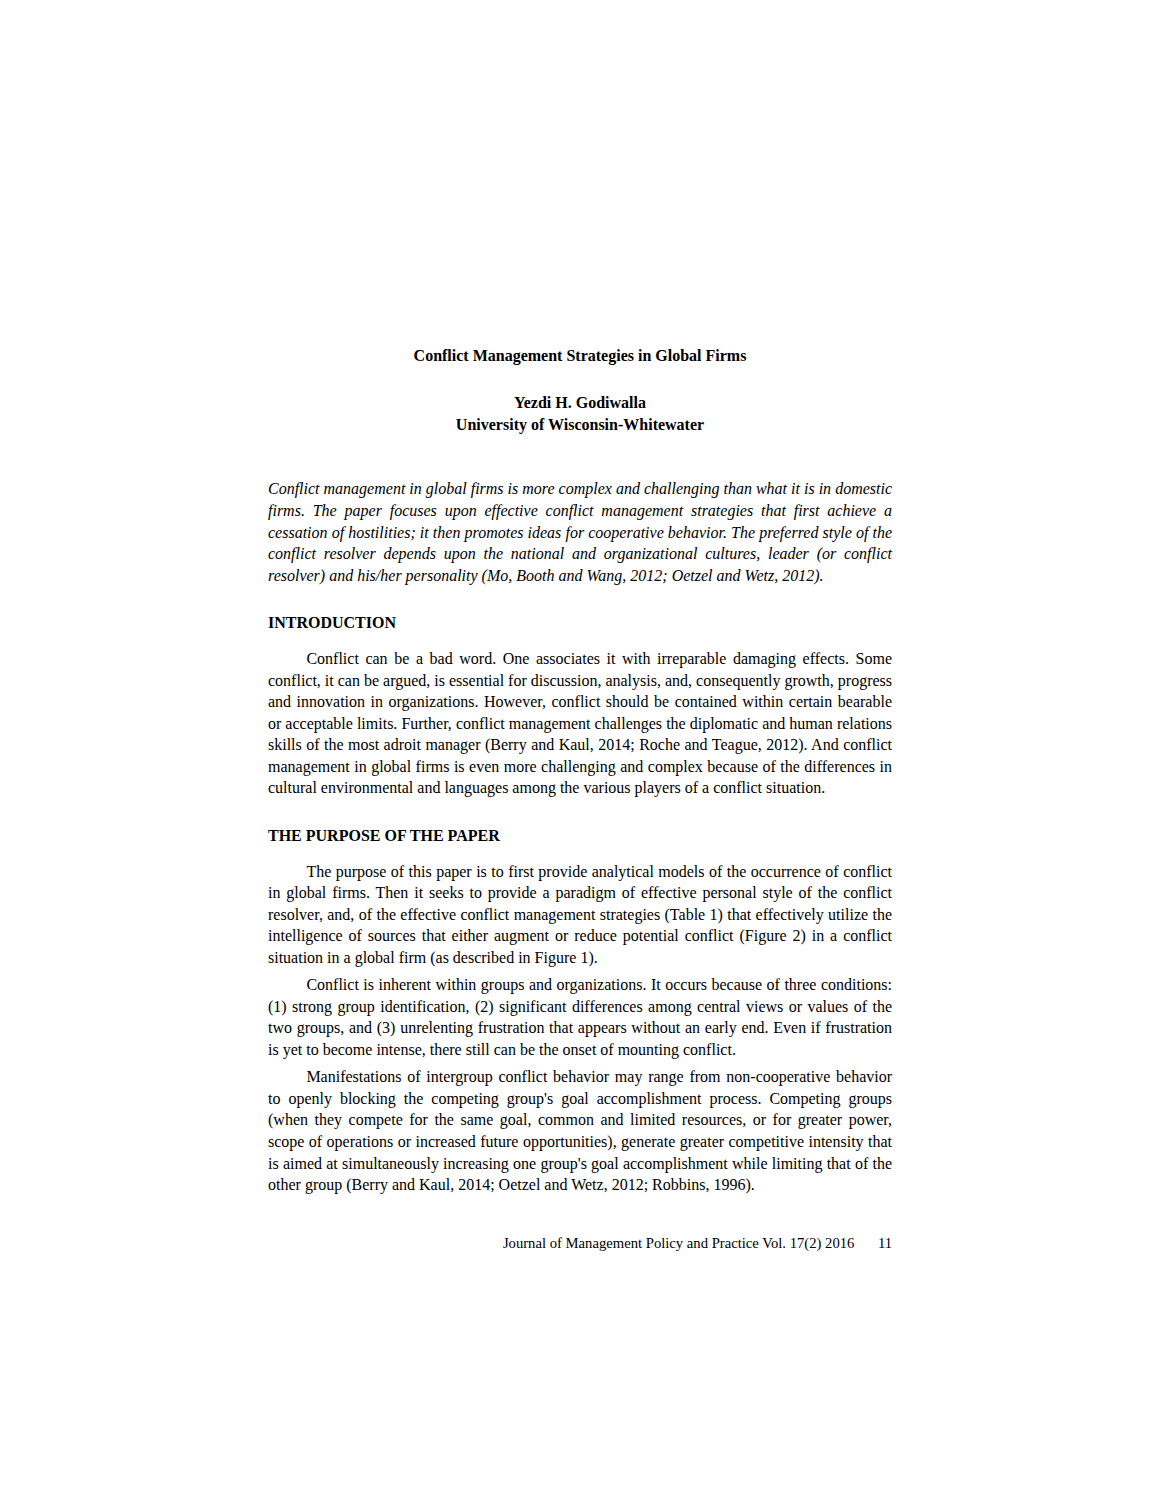Conflict Management Strategies in Global Firms
Yezdi H. Godiwalla
University of Wisconsin-Whitewater
Conflict management in global firms is more complex and challenging than what it is in domestic firms. The paper focuses upon effective conflict management strategies that first achieve a cessation of hostilities; it then promotes ideas for cooperative behavior. The preferred style of the conflict resolver depends upon the national and organizational cultures, leader (or conflict resolver) and his/her personality (Mo, Booth and Wang, 2012; Oetzel and Wetz, 2012).
Introduction
Conflict can be a bad word. One associates it with irreparable damaging effects. Some conflict, it can be argued, is essential for discussion, analysis, and, consequently growth, progress and innovation in organizations. However, conflict should be contained within certain bearable or acceptable limits. Further, conflict management challenges the diplomatic and human relations skills of the most adroit manager (Berry and Kaul, 2014; Roche and Teague, 2012). And conflict management in global firms is even more challenging and complex because of the differences in cultural environmental and languages among the various players of a conflict situation.
The Purpose of the Paper
The purpose of this paper is to first provide analytical models of the occurrence of conflict in global firms. Then it seeks to provide a paradigm of effective personal style of the conflict resolver, and, of the effective conflict management strategies (Table 1) that effectively utilize the intelligence of sources that either augment or reduce potential conflict (Figure 2) in a conflict situation in a global firm (as described in Figure 1).
Conflict is inherent within groups and organizations. It occurs because of three conditions: (1) strong group identification, (2) significant differences among central views or values of the two groups, and (3) unrelenting frustration that appears without an early end. Even if frustration is yet to become intense, there still can be the onset of mounting conflict.
Manifestations of intergroup conflict behavior may range from non-cooperative behavior to openly blocking the competing group's goal accomplishment process. Competing groups (when they compete for the same goal, common and limited resources, or for greater power, scope of operations or increased future opportunities), generate greater competitive intensity that is aimed at simultaneously increasing one group's goal accomplishment while limiting that of the other group (Berry and Kaul, 2014; Oetzel and Wetz, 2012; Robbins, 1996).
Journal of Management Policy and Practice Vol. 17(2) 201611